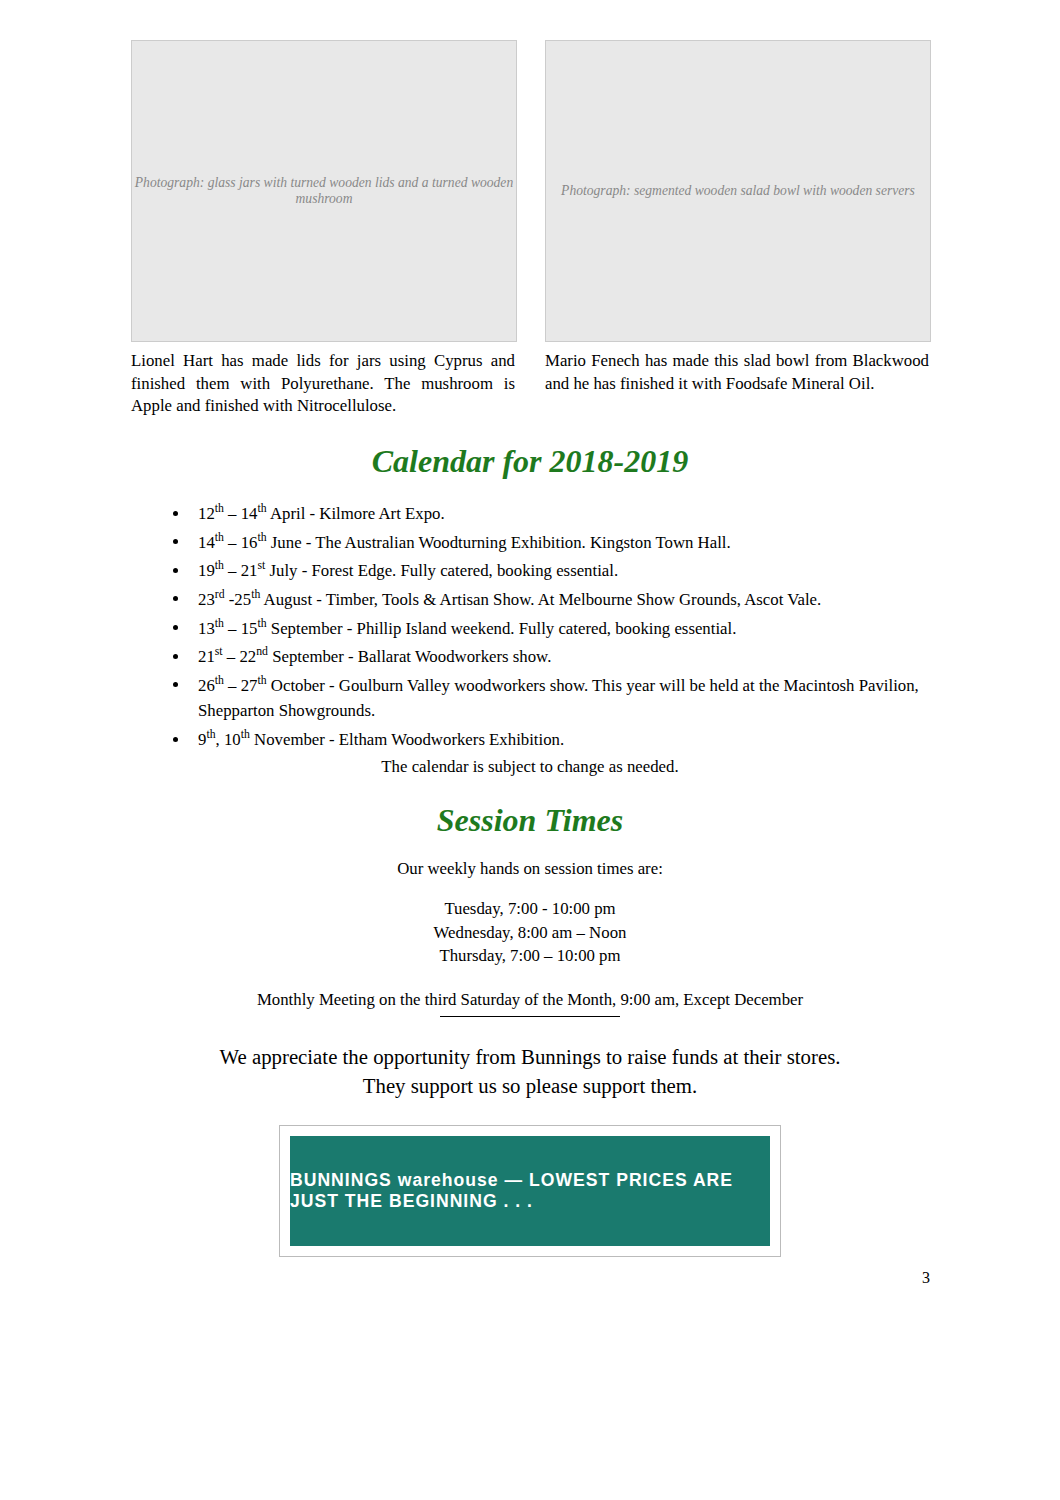Photograph: glass jars with turned wooden lids and a turned wooden mushroom
Photograph: segmented wooden salad bowl with wooden servers
Lionel Hart has made lids for jars using Cyprus and finished them with Polyurethane. The mushroom is Apple and finished with Nitrocellulose.
Mario Fenech has made this slad bowl from Blackwood and he has finished it with Foodsafe Mineral Oil.
Calendar for 2018-2019
12th – 14th April - Kilmore Art Expo.
14th – 16th June - The Australian Woodturning Exhibition. Kingston Town Hall.
19th – 21st July - Forest Edge. Fully catered, booking essential.
23rd -25th August - Timber, Tools & Artisan Show. At Melbourne Show Grounds, Ascot Vale.
13th – 15th September - Phillip Island weekend. Fully catered, booking essential.
21st – 22nd September - Ballarat Woodworkers show.
26th – 27th October - Goulburn Valley woodworkers show. This year will be held at the Macintosh Pavilion, Shepparton Showgrounds.
9th, 10th November - Eltham Woodworkers Exhibition.
The calendar is subject to change as needed.
Session Times
Our weekly hands on session times are:
Tuesday, 7:00 - 10:00 pm
Wednesday, 8:00 am – Noon
Thursday, 7:00 – 10:00 pm
Monthly Meeting on the third Saturday of the Month, 9:00 am, Except December
We appreciate the opportunity from Bunnings to raise funds at their stores.
They support us so please support them.
BUNNINGS warehouse — LOWEST PRICES ARE JUST THE BEGINNING . . .
3